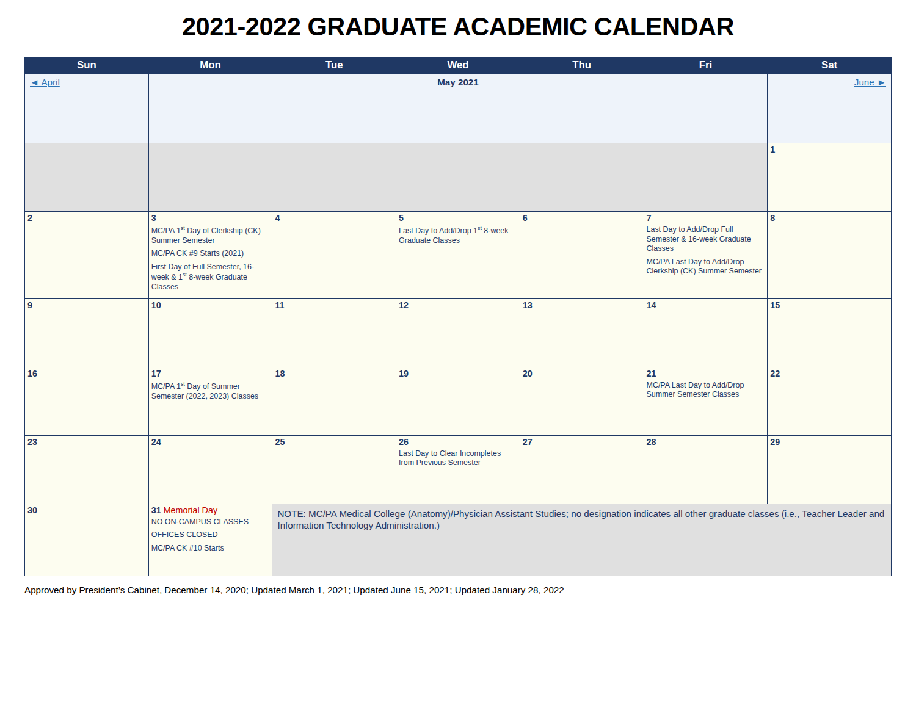2021-2022 GRADUATE ACADEMIC CALENDAR
| ◄ April | May 2021 | June ► |
| Sun | Mon | Tue | Wed | Thu | Fri | Sat |
| | | | | | | 1 |
| 2 | 3 MC/PA 1 st Day of Clerkship (CK) Summer Semester MC/PA CK #9 Starts (2021) First Day of Full Semester, 16-week & 1 st 8-week Graduate Classes | 4 | 5 Last Day to Add/Drop 1 st 8-week Graduate Classes | 6 | 7 Last Day to Add/Drop Full Semester & 16-week Graduate Classes MC/PA Last Day to Add/Drop Clerkship (CK) Summer Semester | 8 |
| 9 | 10 | 11 | 12 | 13 | 14 | 15 |
| 16 | 17 MC/PA 1 st Day of Summer Semester (2022, 2023) Classes | 18 | 19 | 20 | 21 MC/PA Last Day to Add/Drop Summer Semester Classes | 22 |
| 23 | 24 | 25 | 26 Last Day to Clear Incompletes from Previous Semester | 27 | 28 | 29 |
| 30 | 31 Memorial Day NO ON-CAMPUS CLASSES OFFICES CLOSED MC/PA CK #10 Starts | NOTE: MC/PA Medical College (Anatomy)/Physician Assistant Studies; no designation indicates all other graduate classes (i.e., Teacher Leader and Information Technology Administration.) |
Approved by President’s Cabinet, December 14, 2020; Updated March 1, 2021; Updated June 15, 2021; Updated January 28, 2022